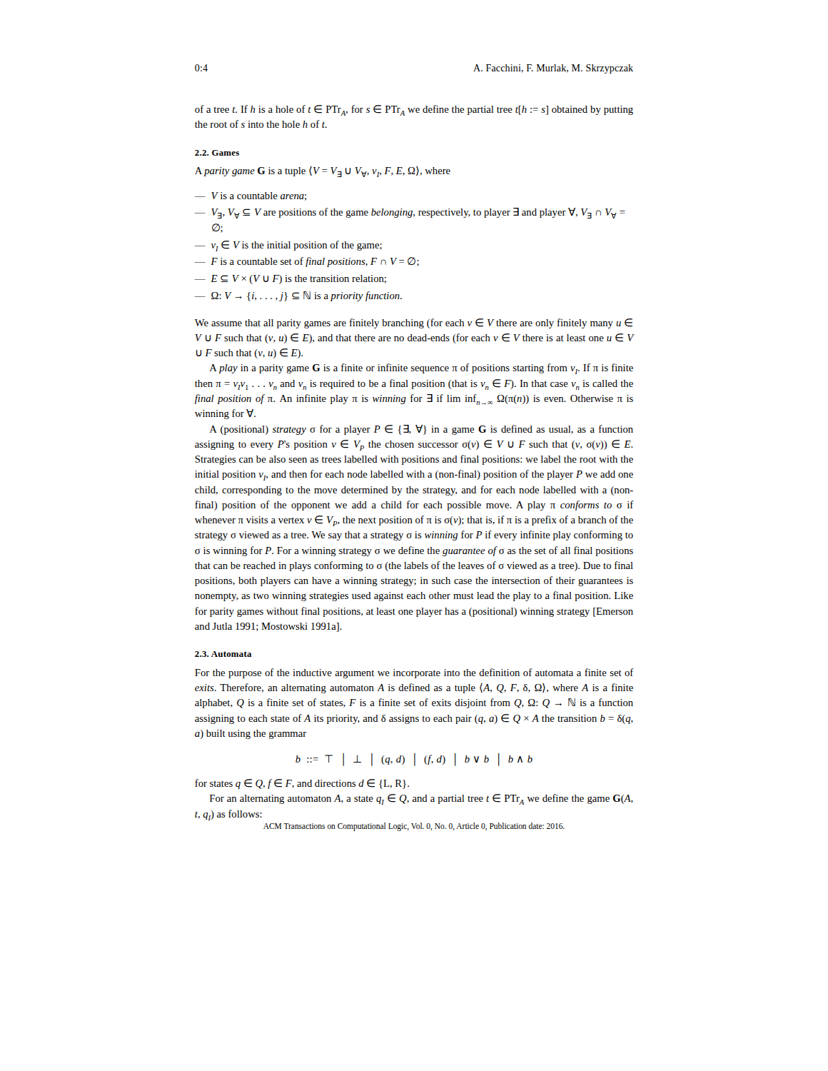0:4 A. Facchini, F. Murlak, M. Skrzypczak
of a tree t. If h is a hole of t ∈ PTrA, for s ∈ PTrA we define the partial tree t[h := s] obtained by putting the root of s into the hole h of t.
2.2. Games
A parity game G is a tuple ⟨V = V∃ ∪ V∀, vI, F, E, Ω⟩, where
V is a countable arena;
V∃, V∀ ⊆ V are positions of the game belonging, respectively, to player ∃ and player ∀, V∃ ∩ V∀ = ∅;
vI ∈ V is the initial position of the game;
F is a countable set of final positions, F ∩ V = ∅;
E ⊆ V × (V ∪ F) is the transition relation;
Ω: V → {i, . . . , j} ⊆ ℕ is a priority function.
We assume that all parity games are finitely branching (for each v ∈ V there are only finitely many u ∈ V ∪ F such that (v, u) ∈ E), and that there are no dead-ends (for each v ∈ V there is at least one u ∈ V ∪ F such that (v, u) ∈ E).
A play in a parity game G is a finite or infinite sequence π of positions starting from vI. If π is finite then π = vIv1 . . . vn and vn is required to be a final position (that is vn ∈ F). In that case vn is called the final position of π. An infinite play π is winning for ∃ if lim infn→∞ Ω(π(n)) is even. Otherwise π is winning for ∀.
A (positional) strategy σ for a player P ∈ {∃, ∀} in a game G is defined as usual, as a function assigning to every P's position v ∈ VP the chosen successor σ(v) ∈ V ∪ F such that (v, σ(v)) ∈ E. Strategies can be also seen as trees labelled with positions and final positions: we label the root with the initial position vI, and then for each node labelled with a (non-final) position of the player P we add one child, corresponding to the move determined by the strategy, and for each node labelled with a (non-final) position of the opponent we add a child for each possible move. A play π conforms to σ if whenever π visits a vertex v ∈ VP, the next position of π is σ(v); that is, if π is a prefix of a branch of the strategy σ viewed as a tree. We say that a strategy σ is winning for P if every infinite play conforming to σ is winning for P. For a winning strategy σ we define the guarantee of σ as the set of all final positions that can be reached in plays conforming to σ (the labels of the leaves of σ viewed as a tree). Due to final positions, both players can have a winning strategy; in such case the intersection of their guarantees is nonempty, as two winning strategies used against each other must lead the play to a final position. Like for parity games without final positions, at least one player has a (positional) winning strategy [Emerson and Jutla 1991; Mostowski 1991a].
2.3. Automata
For the purpose of the inductive argument we incorporate into the definition of automata a finite set of exits. Therefore, an alternating automaton A is defined as a tuple ⟨A, Q, F, δ, Ω⟩, where A is a finite alphabet, Q is a finite set of states, F is a finite set of exits disjoint from Q, Ω: Q → ℕ is a function assigning to each state of A its priority, and δ assigns to each pair (q, a) ∈ Q × A the transition b = δ(q, a) built using the grammar
b ::= ⊤ │ ⊥ │ (q, d) │ (f, d) │ b ∨ b │ b ∧ b
for states q ∈ Q, f ∈ F, and directions d ∈ {L, R}.
For an alternating automaton A, a state qI ∈ Q, and a partial tree t ∈ PTrA we define the game G(A, t, qI) as follows:
ACM Transactions on Computational Logic, Vol. 0, No. 0, Article 0, Publication date: 2016.